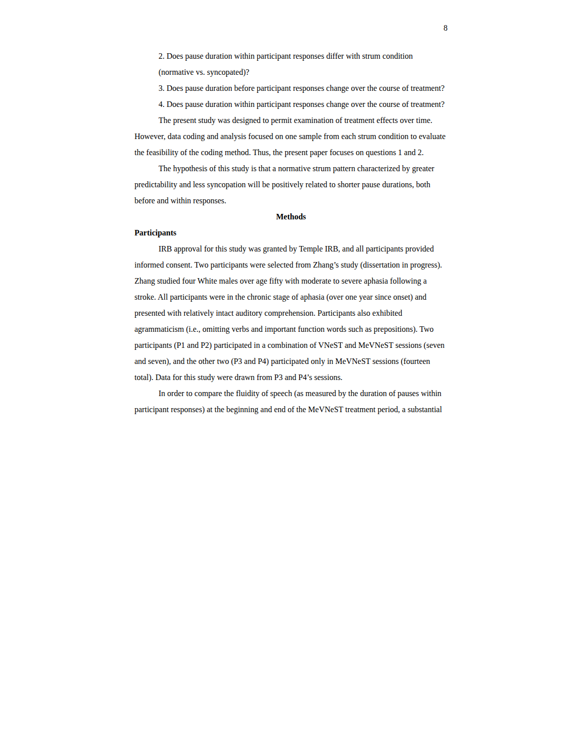8
2. Does pause duration within participant responses differ with strum condition (normative vs. syncopated)?
3. Does pause duration before participant responses change over the course of treatment?
4. Does pause duration within participant responses change over the course of treatment?
The present study was designed to permit examination of treatment effects over time. However, data coding and analysis focused on one sample from each strum condition to evaluate the feasibility of the coding method. Thus, the present paper focuses on questions 1 and 2.
The hypothesis of this study is that a normative strum pattern characterized by greater predictability and less syncopation will be positively related to shorter pause durations, both before and within responses.
Methods
Participants
IRB approval for this study was granted by Temple IRB, and all participants provided informed consent. Two participants were selected from Zhang’s study (dissertation in progress). Zhang studied four White males over age fifty with moderate to severe aphasia following a stroke. All participants were in the chronic stage of aphasia (over one year since onset) and presented with relatively intact auditory comprehension. Participants also exhibited agrammaticism (i.e., omitting verbs and important function words such as prepositions). Two participants (P1 and P2) participated in a combination of VNeST and MeVNeST sessions (seven and seven), and the other two (P3 and P4) participated only in MeVNeST sessions (fourteen total). Data for this study were drawn from P3 and P4’s sessions.
In order to compare the fluidity of speech (as measured by the duration of pauses within participant responses) at the beginning and end of the MeVNeST treatment period, a substantial